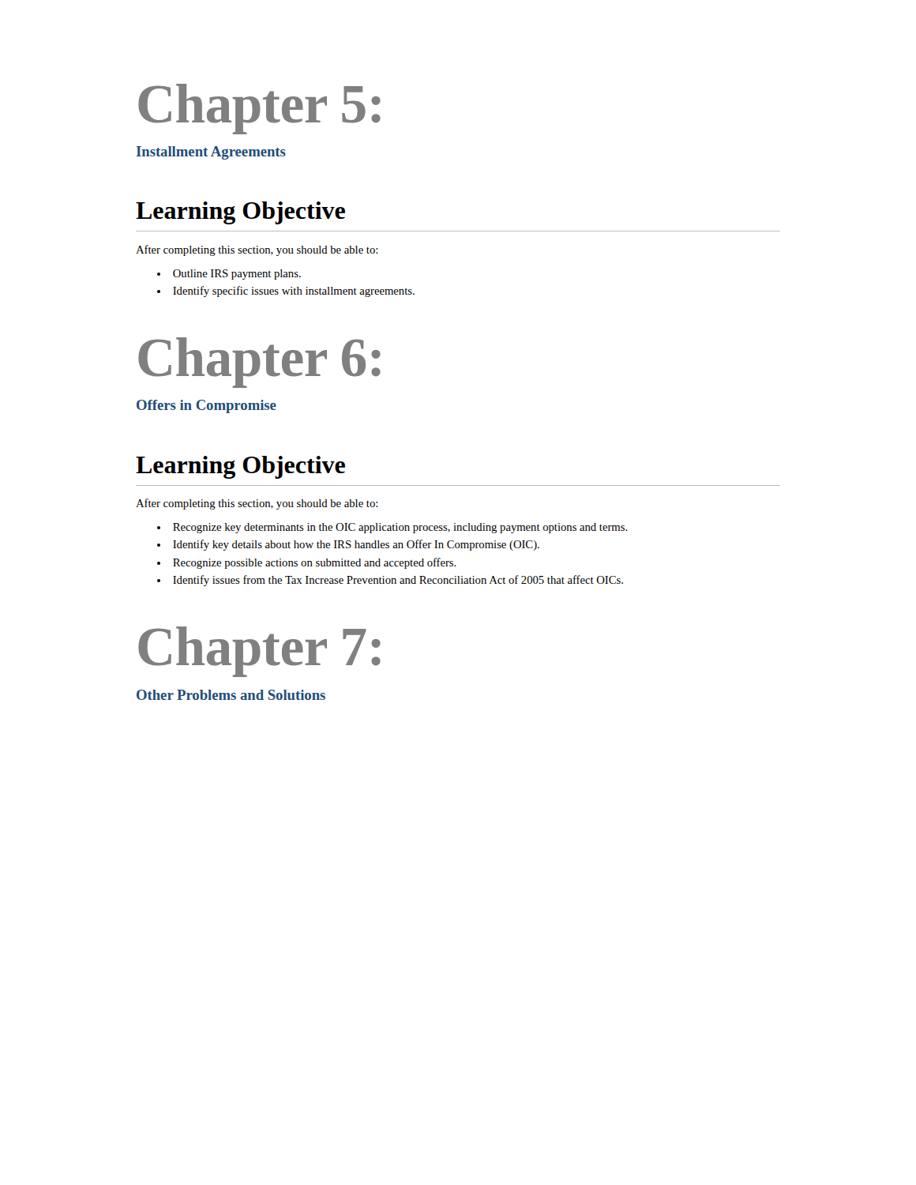Chapter 5:
Installment Agreements
Learning Objective
After completing this section, you should be able to:
Outline IRS payment plans.
Identify specific issues with installment agreements.
Chapter 6:
Offers in Compromise
Learning Objective
After completing this section, you should be able to:
Recognize key determinants in the OIC application process, including payment options and terms.
Identify key details about how the IRS handles an Offer In Compromise (OIC).
Recognize possible actions on submitted and accepted offers.
Identify issues from the Tax Increase Prevention and Reconciliation Act of 2005 that affect OICs.
Chapter 7:
Other Problems and Solutions